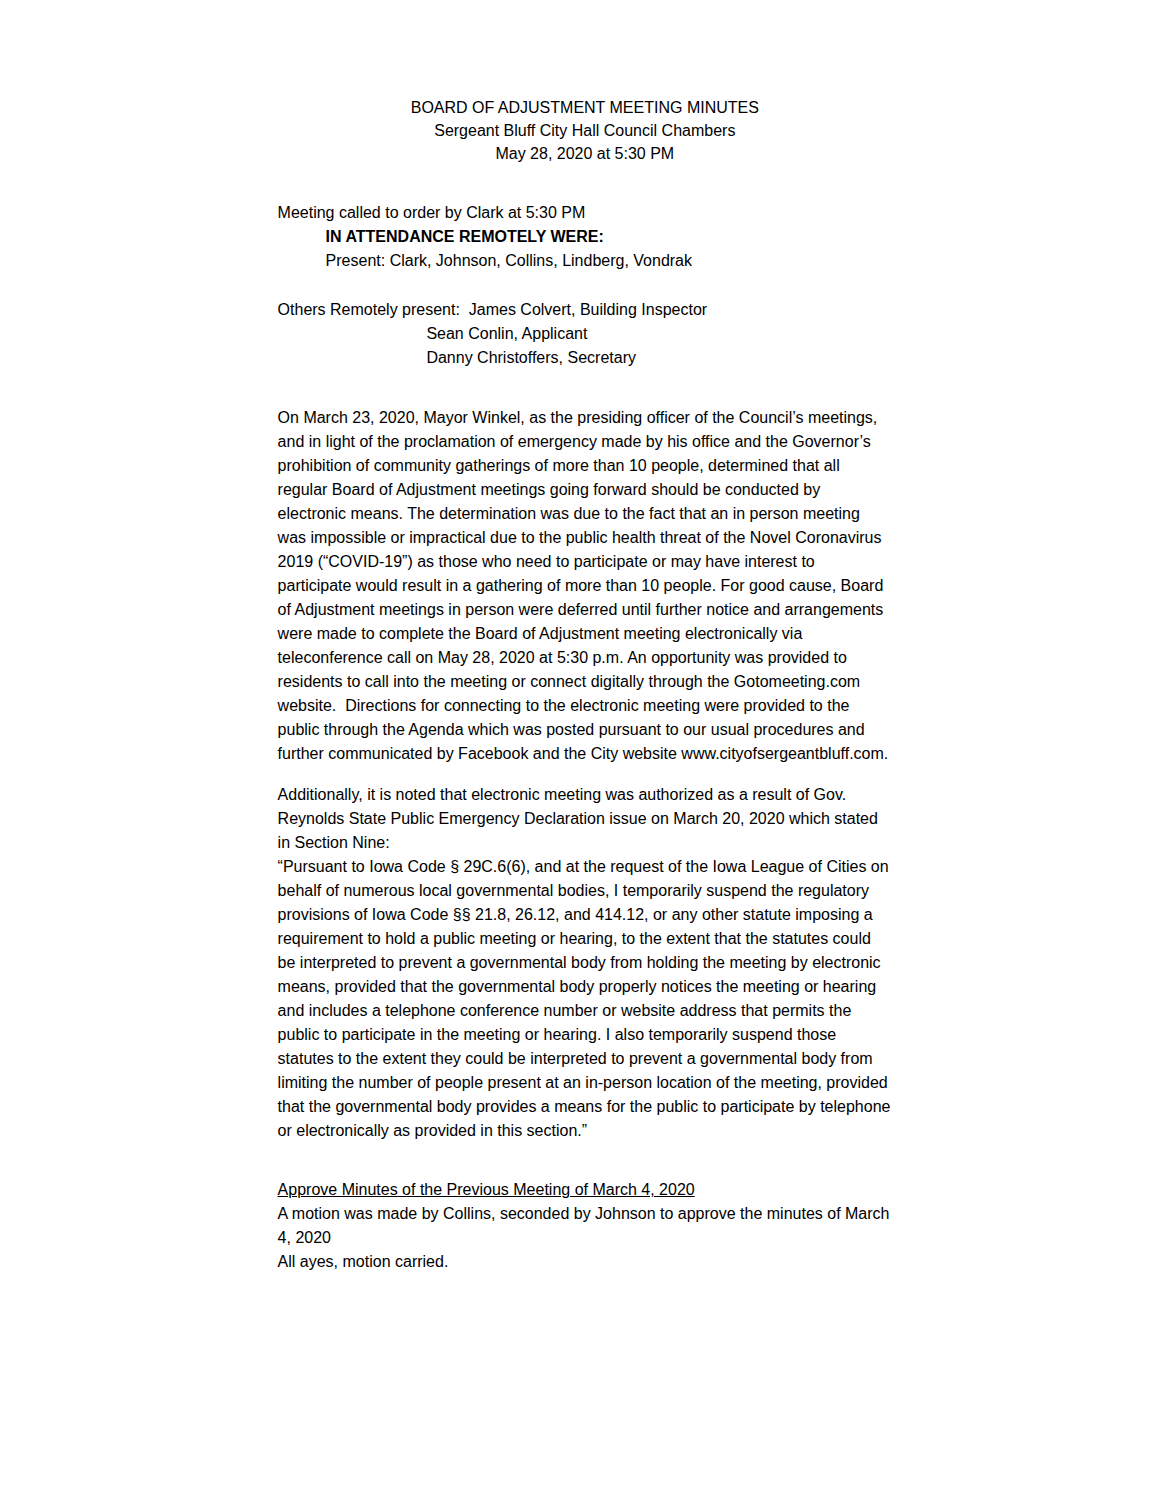BOARD OF ADJUSTMENT MEETING MINUTES
Sergeant Bluff City Hall Council Chambers
May 28, 2020 at 5:30 PM
Meeting called to order by Clark at 5:30 PM
IN ATTENDANCE REMOTELY WERE:
Present: Clark, Johnson, Collins, Lindberg, Vondrak
Others Remotely present: James Colvert, Building Inspector
Sean Conlin, Applicant
Danny Christoffers, Secretary
On March 23, 2020, Mayor Winkel, as the presiding officer of the Council’s meetings, and in light of the proclamation of emergency made by his office and the Governor’s prohibition of community gatherings of more than 10 people, determined that all regular Board of Adjustment meetings going forward should be conducted by electronic means. The determination was due to the fact that an in person meeting was impossible or impractical due to the public health threat of the Novel Coronavirus 2019 (“COVID-19”) as those who need to participate or may have interest to participate would result in a gathering of more than 10 people. For good cause, Board of Adjustment meetings in person were deferred until further notice and arrangements were made to complete the Board of Adjustment meeting electronically via teleconference call on May 28, 2020 at 5:30 p.m. An opportunity was provided to residents to call into the meeting or connect digitally through the Gotomeeting.com website. Directions for connecting to the electronic meeting were provided to the public through the Agenda which was posted pursuant to our usual procedures and further communicated by Facebook and the City website www.cityofsergeantbluff.com.
Additionally, it is noted that electronic meeting was authorized as a result of Gov. Reynolds State Public Emergency Declaration issue on March 20, 2020 which stated in Section Nine:
“Pursuant to Iowa Code § 29C.6(6), and at the request of the Iowa League of Cities on behalf of numerous local governmental bodies, I temporarily suspend the regulatory provisions of Iowa Code §§ 21.8, 26.12, and 414.12, or any other statute imposing a requirement to hold a public meeting or hearing, to the extent that the statutes could be interpreted to prevent a governmental body from holding the meeting by electronic means, provided that the governmental body properly notices the meeting or hearing and includes a telephone conference number or website address that permits the public to participate in the meeting or hearing. I also temporarily suspend those statutes to the extent they could be interpreted to prevent a governmental body from limiting the number of people present at an in-person location of the meeting, provided that the governmental body provides a means for the public to participate by telephone or electronically as provided in this section.”
Approve Minutes of the Previous Meeting of March 4, 2020
A motion was made by Collins, seconded by Johnson to approve the minutes of March 4, 2020
All ayes, motion carried.